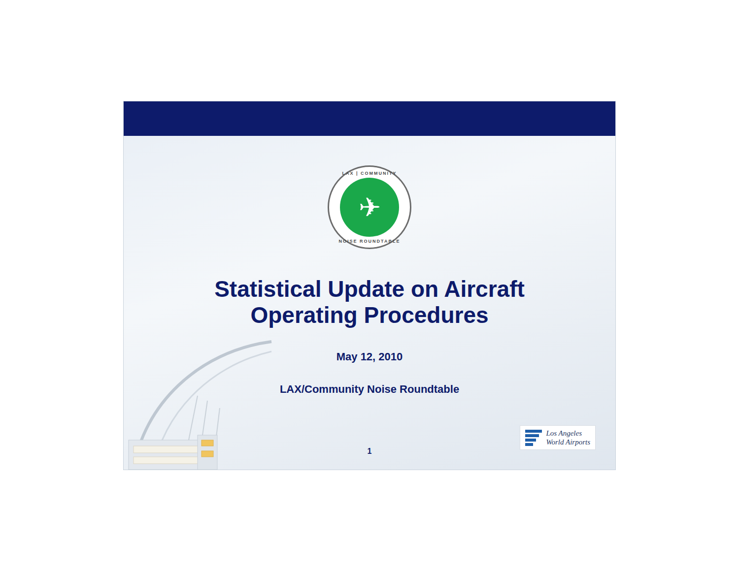LAX | COMMUNITY
✈
NOISE ROUNDTABLE
Statistical Update on Aircraft
Operating Procedures
May 12, 2010
LAX/Community Noise Roundtable
1
Los Angeles
World Airports